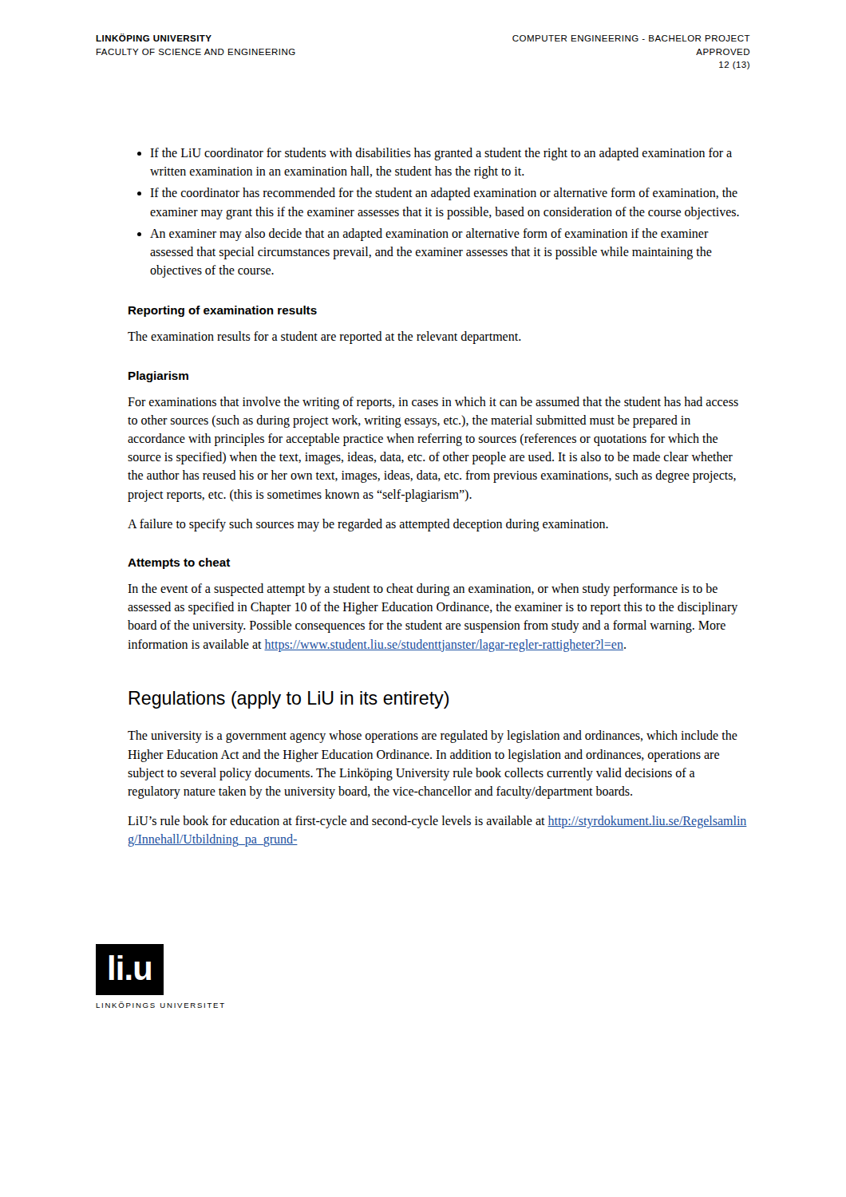LINKÖPING UNIVERSITY
FACULTY OF SCIENCE AND ENGINEERING
COMPUTER ENGINEERING - BACHELOR PROJECT
APPROVED
12 (13)
If the LiU coordinator for students with disabilities has granted a student the right to an adapted examination for a written examination in an examination hall, the student has the right to it.
If the coordinator has recommended for the student an adapted examination or alternative form of examination, the examiner may grant this if the examiner assesses that it is possible, based on consideration of the course objectives.
An examiner may also decide that an adapted examination or alternative form of examination if the examiner assessed that special circumstances prevail, and the examiner assesses that it is possible while maintaining the objectives of the course.
Reporting of examination results
The examination results for a student are reported at the relevant department.
Plagiarism
For examinations that involve the writing of reports, in cases in which it can be assumed that the student has had access to other sources (such as during project work, writing essays, etc.), the material submitted must be prepared in accordance with principles for acceptable practice when referring to sources (references or quotations for which the source is specified) when the text, images, ideas, data, etc. of other people are used. It is also to be made clear whether the author has reused his or her own text, images, ideas, data, etc. from previous examinations, such as degree projects, project reports, etc. (this is sometimes known as “self-plagiarism”).
A failure to specify such sources may be regarded as attempted deception during examination.
Attempts to cheat
In the event of a suspected attempt by a student to cheat during an examination, or when study performance is to be assessed as specified in Chapter 10 of the Higher Education Ordinance, the examiner is to report this to the disciplinary board of the university. Possible consequences for the student are suspension from study and a formal warning. More information is available at https://www.student.liu.se/studenttjanster/lagar-regler-rattigheter?l=en.
Regulations (apply to LiU in its entirety)
The university is a government agency whose operations are regulated by legislation and ordinances, which include the Higher Education Act and the Higher Education Ordinance. In addition to legislation and ordinances, operations are subject to several policy documents. The Linköping University rule book collects currently valid decisions of a regulatory nature taken by the university board, the vice-chancellor and faculty/department boards.
LiU’s rule book for education at first-cycle and second-cycle levels is available at http://styrdokument.liu.se/Regelsamling/Innehall/Utbildning_pa_grund-
li.u
LINKÖPINGS UNIVERSITET